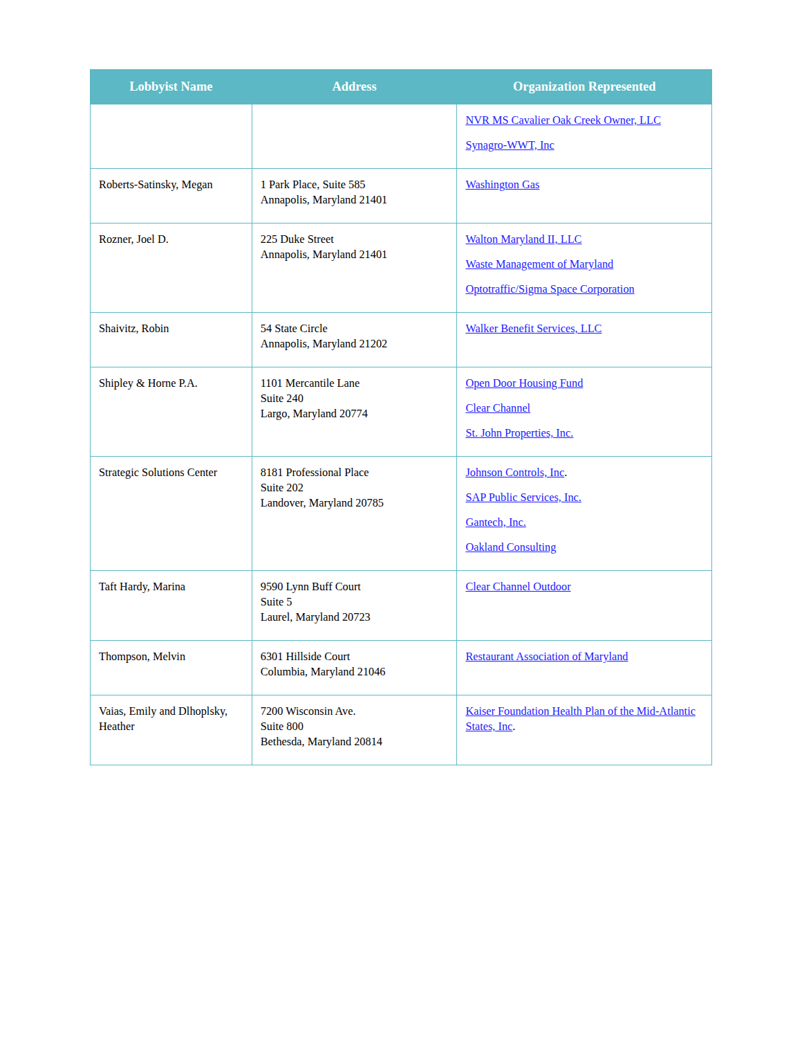| Lobbyist Name | Address | Organization Represented |
| --- | --- | --- |
| | | NVR MS Cavalier Oak Creek Owner, LLC Synagro-WWT, Inc |
| Roberts-Satinsky, Megan | 1 Park Place, Suite 585 Annapolis, Maryland 21401 | Washington Gas |
| Rozner, Joel D. | 225 Duke Street Annapolis, Maryland 21401 | Walton Maryland II, LLC Waste Management of Maryland Optotraffic/Sigma Space Corporation |
| Shaivitz, Robin | 54 State Circle Annapolis, Maryland 21202 | Walker Benefit Services, LLC |
| Shipley & Horne P.A. | 1101 Mercantile Lane Suite 240 Largo, Maryland 20774 | Open Door Housing Fund Clear Channel St. John Properties, Inc. |
| Strategic Solutions Center | 8181 Professional Place Suite 202 Landover, Maryland 20785 | Johnson Controls, Inc . SAP Public Services, Inc. Gantech, Inc. Oakland Consulting |
| Taft Hardy, Marina | 9590 Lynn Buff Court Suite 5 Laurel, Maryland 20723 | Clear Channel Outdoor |
| Thompson, Melvin | 6301 Hillside Court Columbia, Maryland 21046 | Restaurant Association of Maryland |
| Vaias, Emily and Dlhoplsky, Heather | 7200 Wisconsin Ave. Suite 800 Bethesda, Maryland 20814 | Kaiser Foundation Health Plan of the Mid-Atlantic States, Inc . |